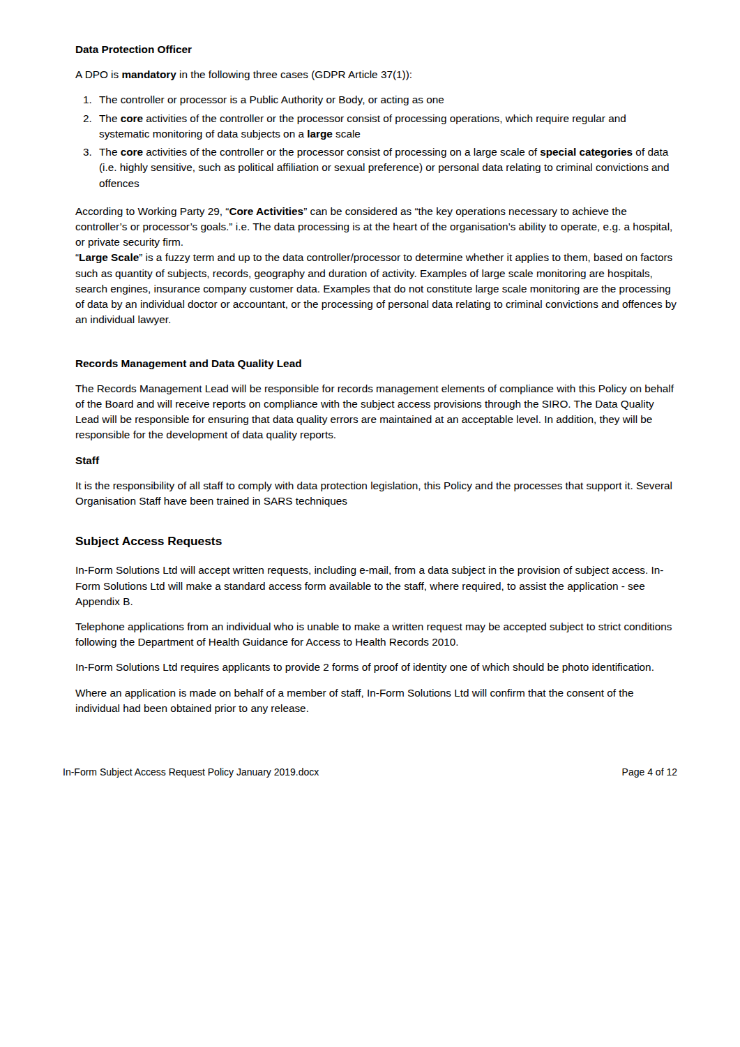Data Protection Officer
A DPO is mandatory in the following three cases (GDPR Article 37(1)):
The controller or processor is a Public Authority or Body, or acting as one
The core activities of the controller or the processor consist of processing operations, which require regular and systematic monitoring of data subjects on a large scale
The core activities of the controller or the processor consist of processing on a large scale of special categories of data (i.e. highly sensitive, such as political affiliation or sexual preference) or personal data relating to criminal convictions and offences
According to Working Party 29, “Core Activities” can be considered as “the key operations necessary to achieve the controller’s or processor’s goals.” i.e. The data processing is at the heart of the organisation’s ability to operate, e.g. a hospital, or private security firm.
“Large Scale” is a fuzzy term and up to the data controller/processor to determine whether it applies to them, based on factors such as quantity of subjects, records, geography and duration of activity. Examples of large scale monitoring are hospitals, search engines, insurance company customer data. Examples that do not constitute large scale monitoring are the processing of data by an individual doctor or accountant, or the processing of personal data relating to criminal convictions and offences by an individual lawyer.
Records Management and Data Quality Lead
The Records Management Lead will be responsible for records management elements of compliance with this Policy on behalf of the Board and will receive reports on compliance with the subject access provisions through the SIRO. The Data Quality Lead will be responsible for ensuring that data quality errors are maintained at an acceptable level. In addition, they will be responsible for the development of data quality reports.
Staff
It is the responsibility of all staff to comply with data protection legislation, this Policy and the processes that support it. Several Organisation Staff have been trained in SARS techniques
Subject Access Requests
In-Form Solutions Ltd will accept written requests, including e-mail, from a data subject in the provision of subject access. In-Form Solutions Ltd will make a standard access form available to the staff, where required, to assist the application - see Appendix B.
Telephone applications from an individual who is unable to make a written request may be accepted subject to strict conditions following the Department of Health Guidance for Access to Health Records 2010.
In-Form Solutions Ltd requires applicants to provide 2 forms of proof of identity one of which should be photo identification.
Where an application is made on behalf of a member of staff, In-Form Solutions Ltd will confirm that the consent of the individual had been obtained prior to any release.
In-Form Subject Access Request Policy January 2019.docx
Page 4 of 12